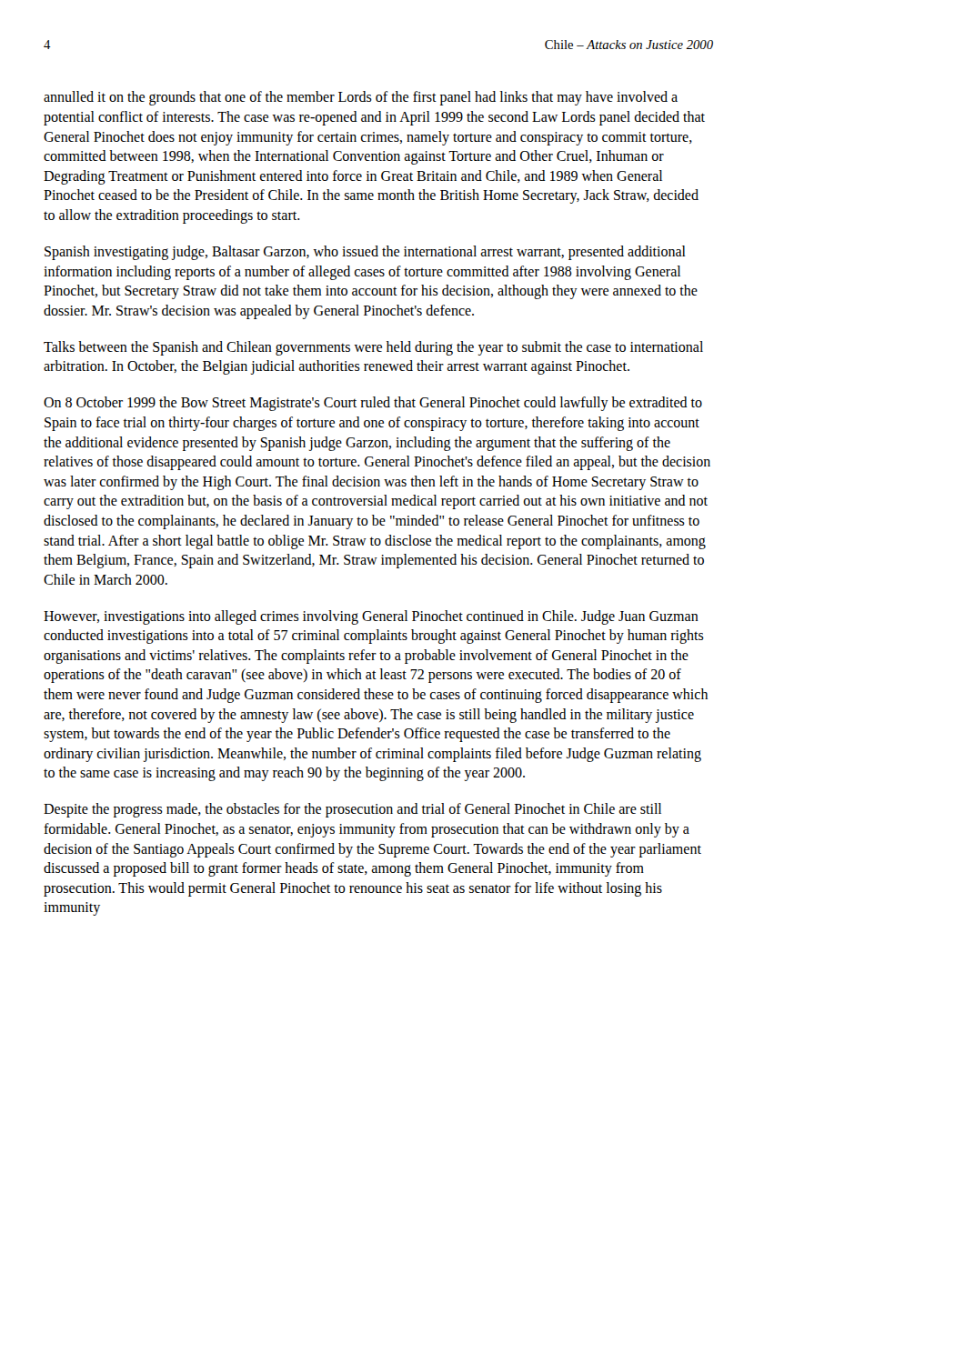4 Chile – Attacks on Justice 2000
annulled it on the grounds that one of the member Lords of the first panel had links that may have involved a potential conflict of interests. The case was re-opened and in April 1999 the second Law Lords panel decided that General Pinochet does not enjoy immunity for certain crimes, namely torture and conspiracy to commit torture, committed between 1998, when the International Convention against Torture and Other Cruel, Inhuman or Degrading Treatment or Punishment entered into force in Great Britain and Chile, and 1989 when General Pinochet ceased to be the President of Chile. In the same month the British Home Secretary, Jack Straw, decided to allow the extradition proceedings to start.
Spanish investigating judge, Baltasar Garzon, who issued the international arrest warrant, presented additional information including reports of a number of alleged cases of torture committed after 1988 involving General Pinochet, but Secretary Straw did not take them into account for his decision, although they were annexed to the dossier. Mr. Straw's decision was appealed by General Pinochet's defence.
Talks between the Spanish and Chilean governments were held during the year to submit the case to international arbitration. In October, the Belgian judicial authorities renewed their arrest warrant against Pinochet.
On 8 October 1999 the Bow Street Magistrate's Court ruled that General Pinochet could lawfully be extradited to Spain to face trial on thirty-four charges of torture and one of conspiracy to torture, therefore taking into account the additional evidence presented by Spanish judge Garzon, including the argument that the suffering of the relatives of those disappeared could amount to torture. General Pinochet's defence filed an appeal, but the decision was later confirmed by the High Court. The final decision was then left in the hands of Home Secretary Straw to carry out the extradition but, on the basis of a controversial medical report carried out at his own initiative and not disclosed to the complainants, he declared in January to be "minded" to release General Pinochet for unfitness to stand trial. After a short legal battle to oblige Mr. Straw to disclose the medical report to the complainants, among them Belgium, France, Spain and Switzerland, Mr. Straw implemented his decision. General Pinochet returned to Chile in March 2000.
However, investigations into alleged crimes involving General Pinochet continued in Chile. Judge Juan Guzman conducted investigations into a total of 57 criminal complaints brought against General Pinochet by human rights organisations and victims' relatives. The complaints refer to a probable involvement of General Pinochet in the operations of the "death caravan" (see above) in which at least 72 persons were executed. The bodies of 20 of them were never found and Judge Guzman considered these to be cases of continuing forced disappearance which are, therefore, not covered by the amnesty law (see above). The case is still being handled in the military justice system, but towards the end of the year the Public Defender's Office requested the case be transferred to the ordinary civilian jurisdiction. Meanwhile, the number of criminal complaints filed before Judge Guzman relating to the same case is increasing and may reach 90 by the beginning of the year 2000.
Despite the progress made, the obstacles for the prosecution and trial of General Pinochet in Chile are still formidable. General Pinochet, as a senator, enjoys immunity from prosecution that can be withdrawn only by a decision of the Santiago Appeals Court confirmed by the Supreme Court. Towards the end of the year parliament discussed a proposed bill to grant former heads of state, among them General Pinochet, immunity from prosecution. This would permit General Pinochet to renounce his seat as senator for life without losing his immunity